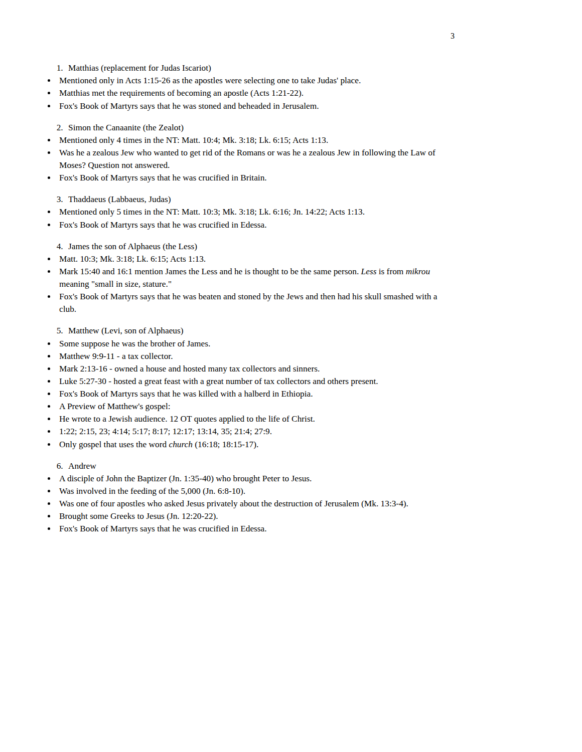3
Matthias (replacement for Judas Iscariot)
Mentioned only in Acts 1:15-26 as the apostles were selecting one to take Judas' place.
Matthias met the requirements of becoming an apostle (Acts 1:21-22).
Fox's Book of Martyrs says that he was stoned and beheaded in Jerusalem.
Simon the Canaanite (the Zealot)
Mentioned only 4 times in the NT: Matt. 10:4; Mk. 3:18; Lk. 6:15; Acts 1:13.
Was he a zealous Jew who wanted to get rid of the Romans or was he a zealous Jew in following the Law of Moses? Question not answered.
Fox's Book of Martyrs says that he was crucified in Britain.
Thaddaeus (Labbaeus, Judas)
Mentioned only 5 times in the NT: Matt. 10:3; Mk. 3:18; Lk. 6:16; Jn. 14:22; Acts 1:13.
Fox's Book of Martyrs says that he was crucified in Edessa.
James the son of Alphaeus (the Less)
Matt. 10:3; Mk. 3:18; Lk. 6:15; Acts 1:13.
Mark 15:40 and 16:1 mention James the Less and he is thought to be the same person. Less is from mikrou meaning "small in size, stature."
Fox's Book of Martyrs says that he was beaten and stoned by the Jews and then had his skull smashed with a club.
Matthew (Levi, son of Alphaeus)
Some suppose he was the brother of James.
Matthew 9:9-11 - a tax collector.
Mark 2:13-16 - owned a house and hosted many tax collectors and sinners.
Luke 5:27-30 - hosted a great feast with a great number of tax collectors and others present.
Fox's Book of Martyrs says that he was killed with a halberd in Ethiopia.
A Preview of Matthew's gospel:
He wrote to a Jewish audience. 12 OT quotes applied to the life of Christ.
1:22; 2:15, 23; 4:14; 5:17; 8:17; 12:17; 13:14, 35; 21:4; 27:9.
Only gospel that uses the word church (16:18; 18:15-17).
Andrew
A disciple of John the Baptizer (Jn. 1:35-40) who brought Peter to Jesus.
Was involved in the feeding of the 5,000 (Jn. 6:8-10).
Was one of four apostles who asked Jesus privately about the destruction of Jerusalem (Mk. 13:3-4).
Brought some Greeks to Jesus (Jn. 12:20-22).
Fox's Book of Martyrs says that he was crucified in Edessa.